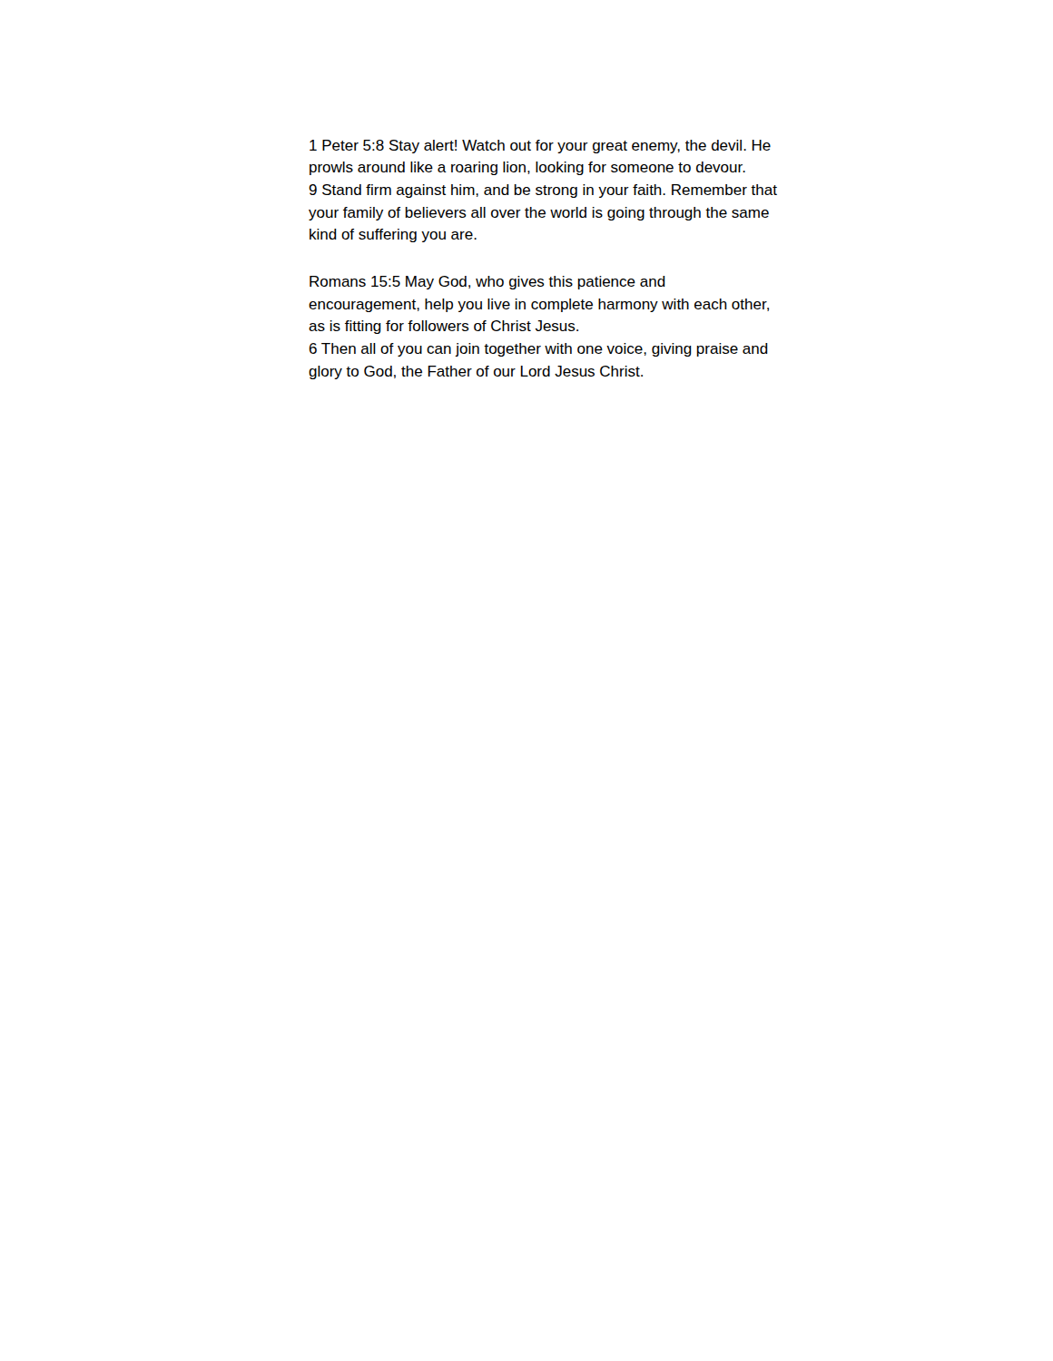1 Peter 5:8 Stay alert! Watch out for your great enemy, the devil. He prowls around like a roaring lion, looking for someone to devour.
9 Stand firm against him, and be strong in your faith. Remember that your family of believers all over the world is going through the same kind of suffering you are.
Romans 15:5 May God, who gives this patience and encouragement, help you live in complete harmony with each other, as is fitting for followers of Christ Jesus.
6 Then all of you can join together with one voice, giving praise and glory to God, the Father of our Lord Jesus Christ.